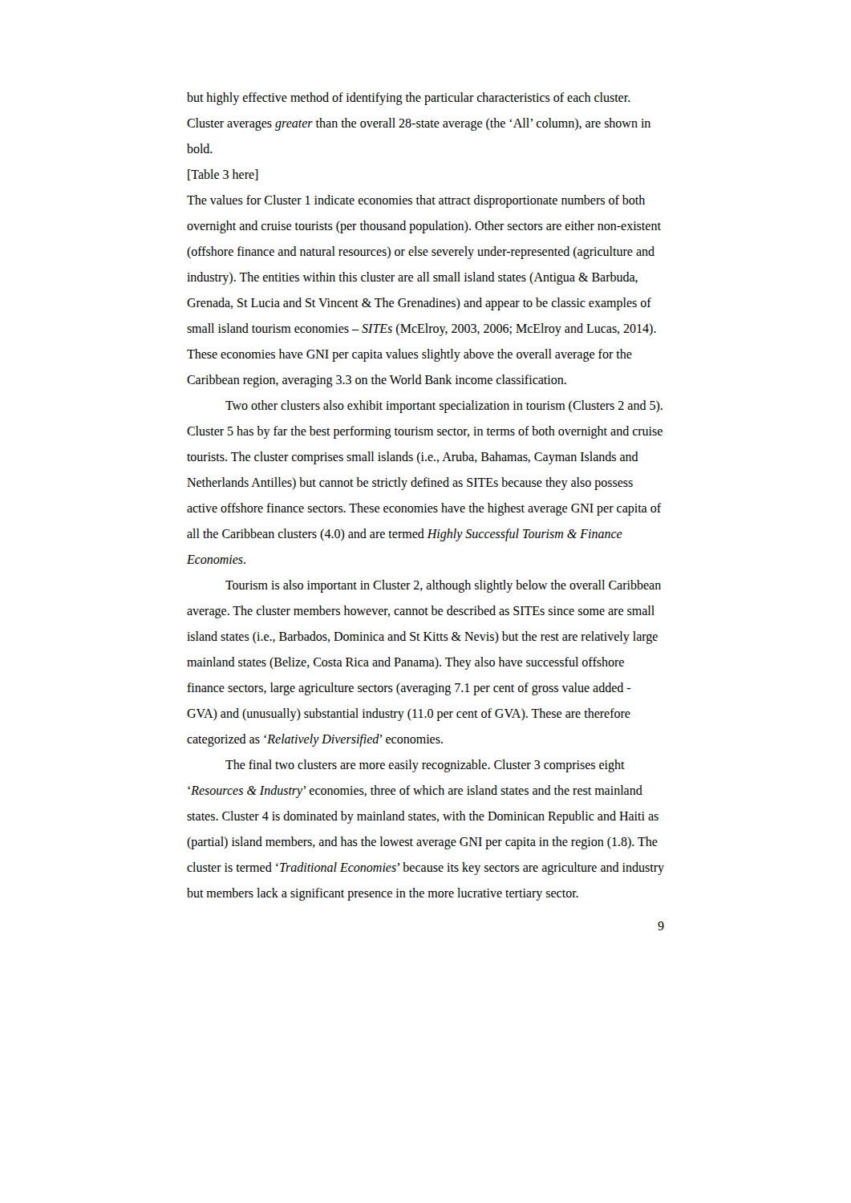but highly effective method of identifying the particular characteristics of each cluster. Cluster averages greater than the overall 28-state average (the ‘All’ column), are shown in bold.
[Table 3 here]
The values for Cluster 1 indicate economies that attract disproportionate numbers of both overnight and cruise tourists (per thousand population). Other sectors are either non-existent (offshore finance and natural resources) or else severely under-represented (agriculture and industry). The entities within this cluster are all small island states (Antigua & Barbuda, Grenada, St Lucia and St Vincent & The Grenadines) and appear to be classic examples of small island tourism economies – SITEs (McElroy, 2003, 2006; McElroy and Lucas, 2014). These economies have GNI per capita values slightly above the overall average for the Caribbean region, averaging 3.3 on the World Bank income classification.
Two other clusters also exhibit important specialization in tourism (Clusters 2 and 5). Cluster 5 has by far the best performing tourism sector, in terms of both overnight and cruise tourists. The cluster comprises small islands (i.e., Aruba, Bahamas, Cayman Islands and Netherlands Antilles) but cannot be strictly defined as SITEs because they also possess active offshore finance sectors. These economies have the highest average GNI per capita of all the Caribbean clusters (4.0) and are termed Highly Successful Tourism & Finance Economies.
Tourism is also important in Cluster 2, although slightly below the overall Caribbean average. The cluster members however, cannot be described as SITEs since some are small island states (i.e., Barbados, Dominica and St Kitts & Nevis) but the rest are relatively large mainland states (Belize, Costa Rica and Panama). They also have successful offshore finance sectors, large agriculture sectors (averaging 7.1 per cent of gross value added - GVA) and (unusually) substantial industry (11.0 per cent of GVA). These are therefore categorized as ‘Relatively Diversified’ economies.
The final two clusters are more easily recognizable. Cluster 3 comprises eight ‘Resources & Industry’ economies, three of which are island states and the rest mainland states. Cluster 4 is dominated by mainland states, with the Dominican Republic and Haiti as (partial) island members, and has the lowest average GNI per capita in the region (1.8). The cluster is termed ‘Traditional Economies’ because its key sectors are agriculture and industry but members lack a significant presence in the more lucrative tertiary sector.
9